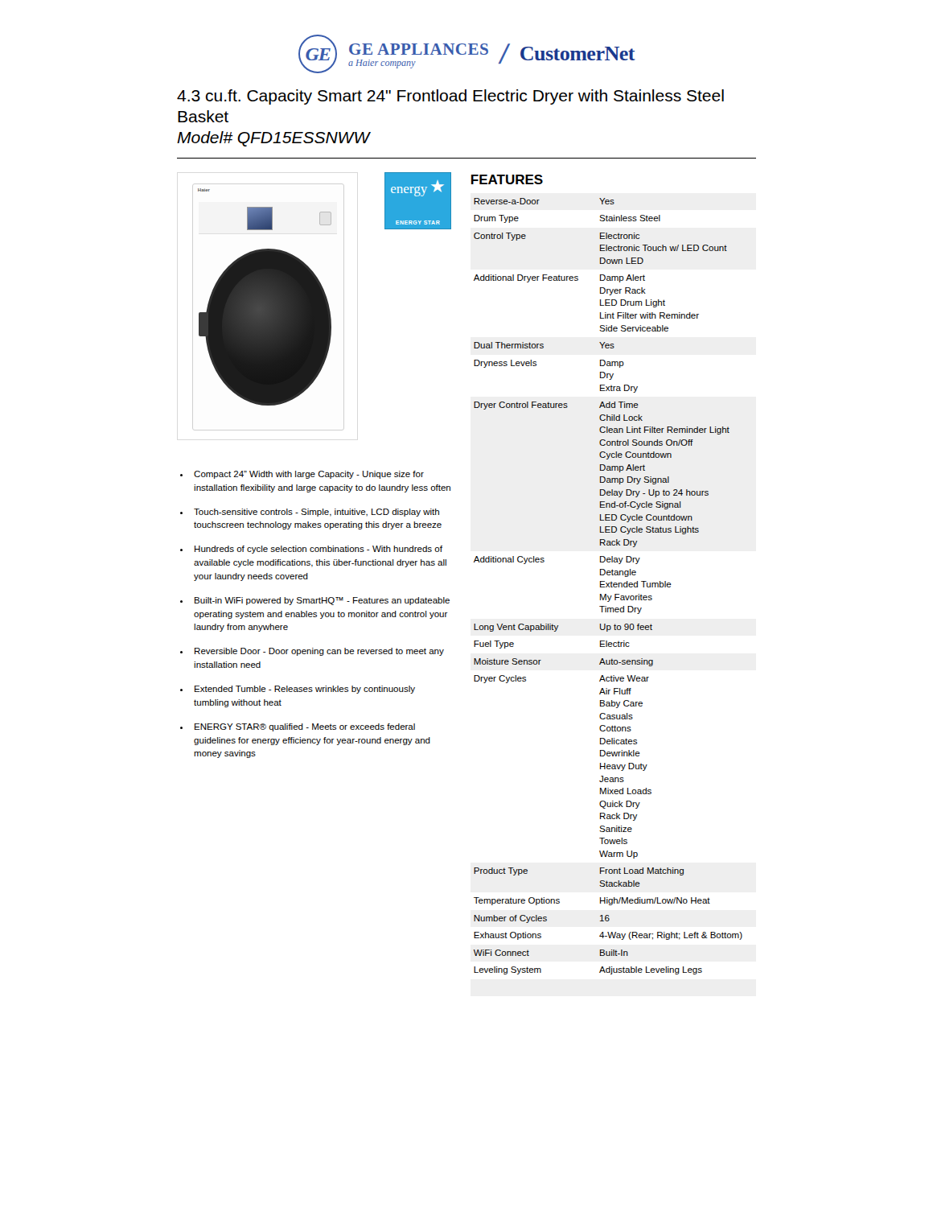GE
GE APPLIANCES
a Haier company
/
CustomerNet
4.3 cu.ft. Capacity Smart 24" Frontload Electric Dryer with Stainless Steel Basket Model# QFD15ESSNWW
Haier
★
energy
ENERGY STAR
Compact 24” Width with large Capacity - Unique size for installation flexibility and large capacity to do laundry less often
Touch-sensitive controls - Simple, intuitive, LCD display with touchscreen technology makes operating this dryer a breeze
Hundreds of cycle selection combinations - With hundreds of available cycle modifications, this über-functional dryer has all your laundry needs covered
Built-in WiFi powered by SmartHQ™ - Features an updateable operating system and enables you to monitor and control your laundry from anywhere
Reversible Door - Door opening can be reversed to meet any installation need
Extended Tumble - Releases wrinkles by continuously tumbling without heat
ENERGY STAR® qualified - Meets or exceeds federal guidelines for energy efficiency for year-round energy and money savings
FEATURES
| Reverse-a-Door | Yes |
| Drum Type | Stainless Steel |
| Control Type | Electronic Electronic Touch w/ LED Count Down LED |
| Additional Dryer Features | Damp Alert Dryer Rack LED Drum Light Lint Filter with Reminder Side Serviceable |
| Dual Thermistors | Yes |
| Dryness Levels | Damp Dry Extra Dry |
| Dryer Control Features | Add Time Child Lock Clean Lint Filter Reminder Light Control Sounds On/Off Cycle Countdown Damp Alert Damp Dry Signal Delay Dry - Up to 24 hours End-of-Cycle Signal LED Cycle Countdown LED Cycle Status Lights Rack Dry |
| Additional Cycles | Delay Dry Detangle Extended Tumble My Favorites Timed Dry |
| Long Vent Capability | Up to 90 feet |
| Fuel Type | Electric |
| Moisture Sensor | Auto-sensing |
| Dryer Cycles | Active Wear Air Fluff Baby Care Casuals Cottons Delicates Dewrinkle Heavy Duty Jeans Mixed Loads Quick Dry Rack Dry Sanitize Towels Warm Up |
| Product Type | Front Load Matching Stackable |
| Temperature Options | High/Medium/Low/No Heat |
| Number of Cycles | 16 |
| Exhaust Options | 4-Way (Rear; Right; Left & Bottom) |
| WiFi Connect | Built-In |
| Leveling System | Adjustable Leveling Legs |